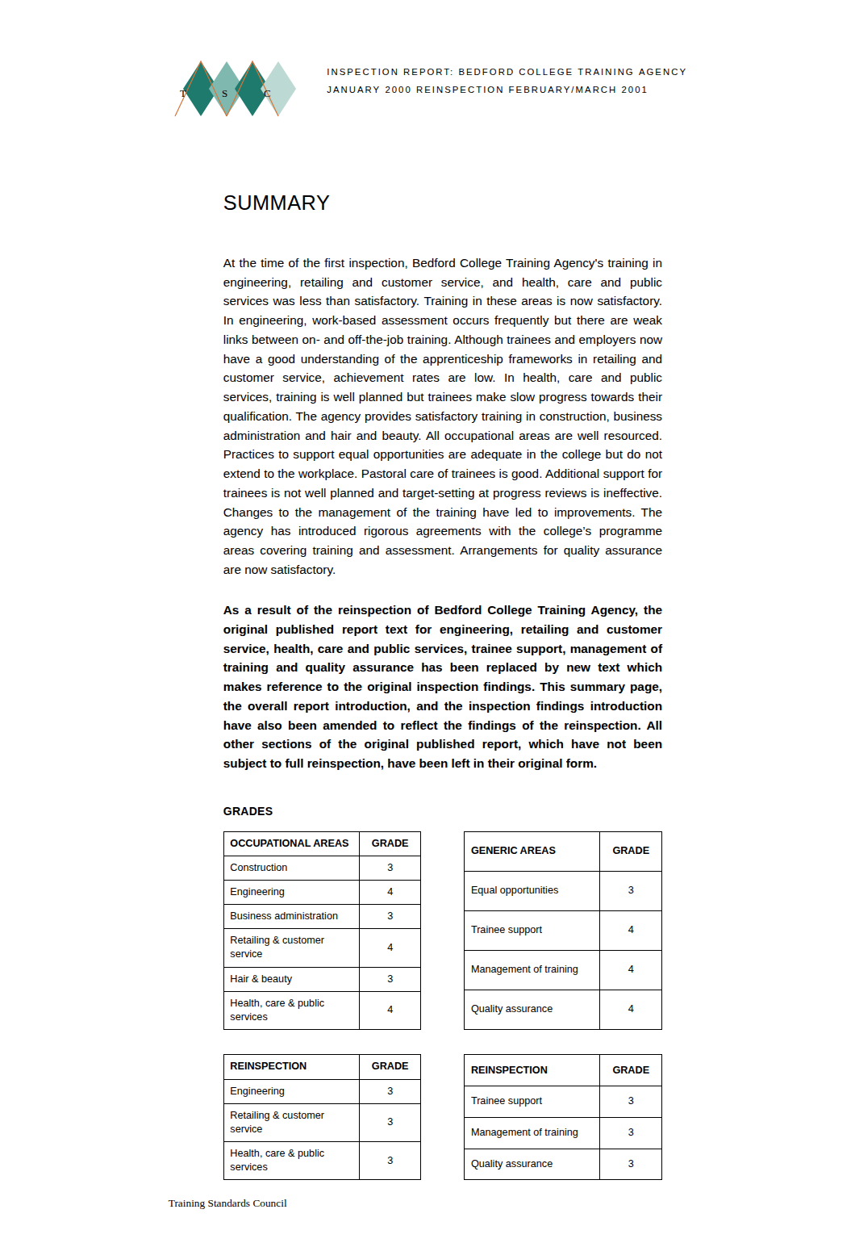T S C
INSPECTION REPORT: BEDFORD COLLEGE TRAINING AGENCY
JANUARY 2000 REINSPECTION FEBRUARY/MARCH 2001
SUMMARY
At the time of the first inspection, Bedford College Training Agency's training in engineering, retailing and customer service, and health, care and public services was less than satisfactory. Training in these areas is now satisfactory. In engineering, work-based assessment occurs frequently but there are weak links between on- and off-the-job training. Although trainees and employers now have a good understanding of the apprenticeship frameworks in retailing and customer service, achievement rates are low. In health, care and public services, training is well planned but trainees make slow progress towards their qualification. The agency provides satisfactory training in construction, business administration and hair and beauty. All occupational areas are well resourced. Practices to support equal opportunities are adequate in the college but do not extend to the workplace. Pastoral care of trainees is good. Additional support for trainees is not well planned and target-setting at progress reviews is ineffective. Changes to the management of the training have led to improvements. The agency has introduced rigorous agreements with the college’s programme areas covering training and assessment. Arrangements for quality assurance are now satisfactory.
As a result of the reinspection of Bedford College Training Agency, the original published report text for engineering, retailing and customer service, health, care and public services, trainee support, management of training and quality assurance has been replaced by new text which makes reference to the original inspection findings. This summary page, the overall report introduction, and the inspection findings introduction have also been amended to reflect the findings of the reinspection. All other sections of the original published report, which have not been subject to full reinspection, have been left in their original form.
GRADES
| OCCUPATIONAL AREAS | GRADE |
| --- | --- |
| Construction | 3 |
| Engineering | 4 |
| Business administration | 3 |
| Retailing & customer service | 4 |
| Hair & beauty | 3 |
| Health, care & public services | 4 |
| GENERIC AREAS | GRADE |
| --- | --- |
| Equal opportunities | 3 |
| Trainee support | 4 |
| Management of training | 4 |
| Quality assurance | 4 |
| REINSPECTION | GRADE |
| --- | --- |
| Engineering | 3 |
| Retailing & customer service | 3 |
| Health, care & public services | 3 |
| REINSPECTION | GRADE |
| --- | --- |
| Trainee support | 3 |
| Management of training | 3 |
| Quality assurance | 3 |
Training Standards Council